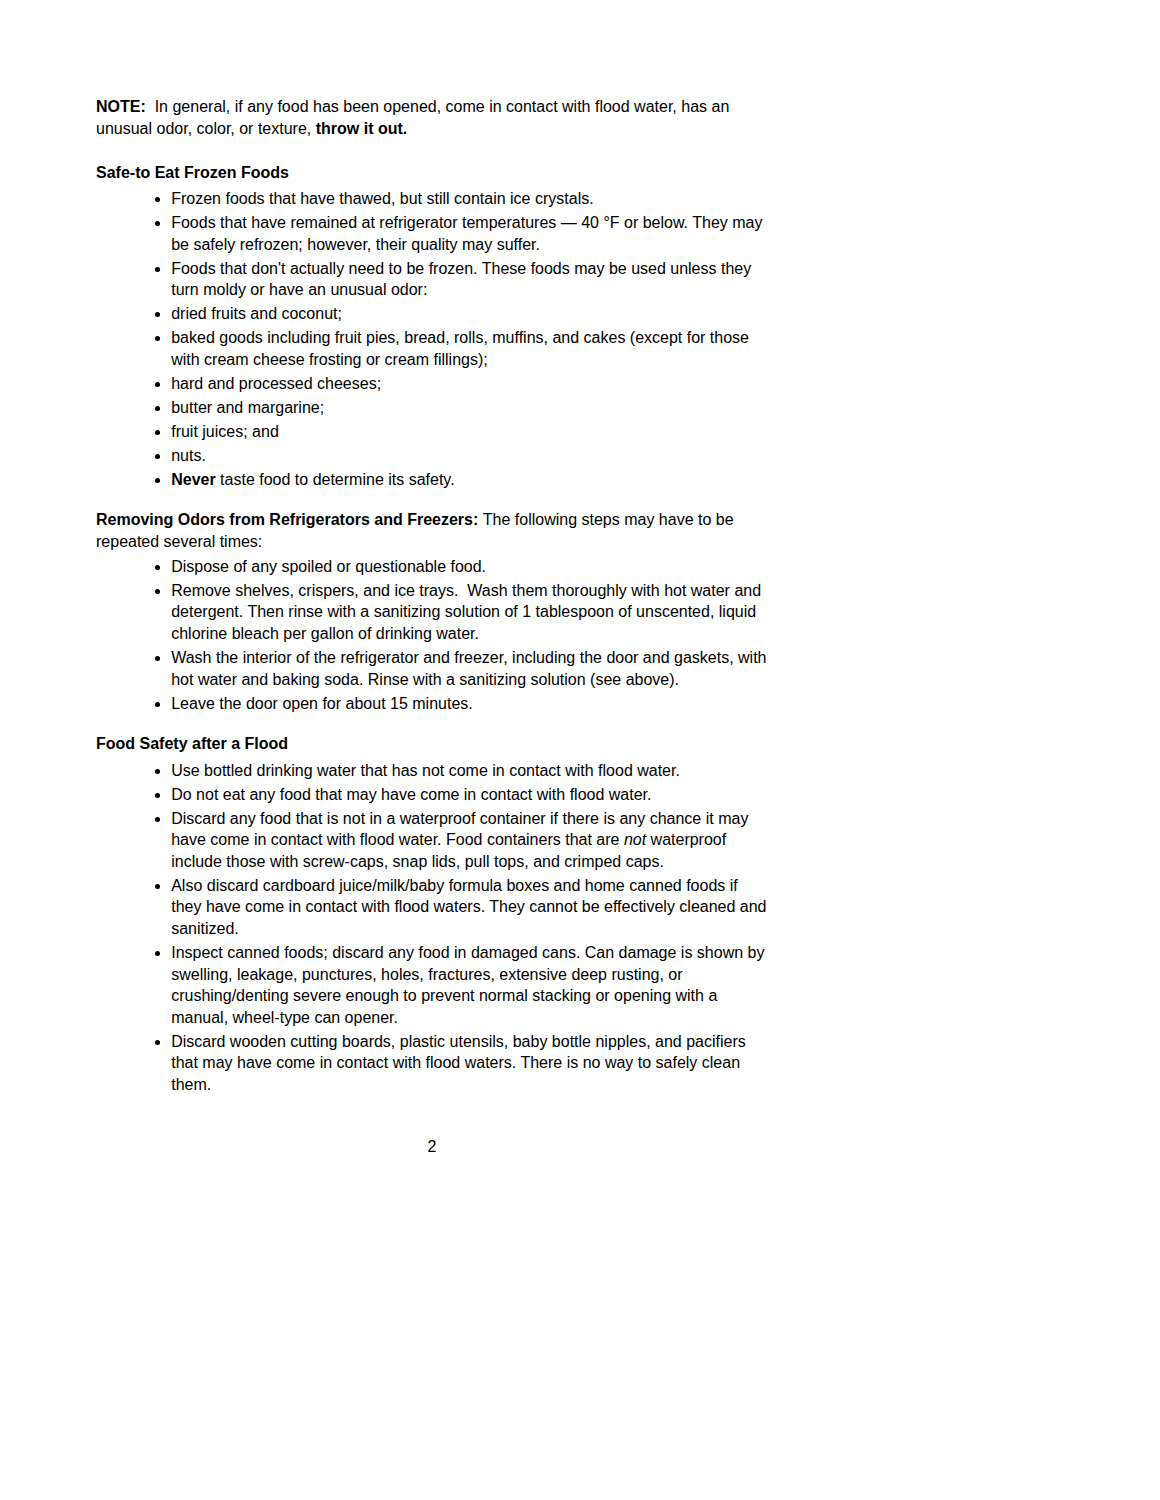NOTE: In general, if any food has been opened, come in contact with flood water, has an unusual odor, color, or texture, throw it out.
Safe-to Eat Frozen Foods
Frozen foods that have thawed, but still contain ice crystals.
Foods that have remained at refrigerator temperatures — 40 °F or below. They may be safely refrozen; however, their quality may suffer.
Foods that don't actually need to be frozen. These foods may be used unless they turn moldy or have an unusual odor:
dried fruits and coconut;
baked goods including fruit pies, bread, rolls, muffins, and cakes (except for those with cream cheese frosting or cream fillings);
hard and processed cheeses;
butter and margarine;
fruit juices; and
nuts.
Never taste food to determine its safety.
Removing Odors from Refrigerators and Freezers: The following steps may have to be repeated several times:
Dispose of any spoiled or questionable food.
Remove shelves, crispers, and ice trays. Wash them thoroughly with hot water and detergent. Then rinse with a sanitizing solution of 1 tablespoon of unscented, liquid chlorine bleach per gallon of drinking water.
Wash the interior of the refrigerator and freezer, including the door and gaskets, with hot water and baking soda. Rinse with a sanitizing solution (see above).
Leave the door open for about 15 minutes.
Food Safety after a Flood
Use bottled drinking water that has not come in contact with flood water.
Do not eat any food that may have come in contact with flood water.
Discard any food that is not in a waterproof container if there is any chance it may have come in contact with flood water. Food containers that are not waterproof include those with screw-caps, snap lids, pull tops, and crimped caps.
Also discard cardboard juice/milk/baby formula boxes and home canned foods if they have come in contact with flood waters. They cannot be effectively cleaned and sanitized.
Inspect canned foods; discard any food in damaged cans. Can damage is shown by swelling, leakage, punctures, holes, fractures, extensive deep rusting, or crushing/denting severe enough to prevent normal stacking or opening with a manual, wheel-type can opener.
Discard wooden cutting boards, plastic utensils, baby bottle nipples, and pacifiers that may have come in contact with flood waters. There is no way to safely clean them.
2